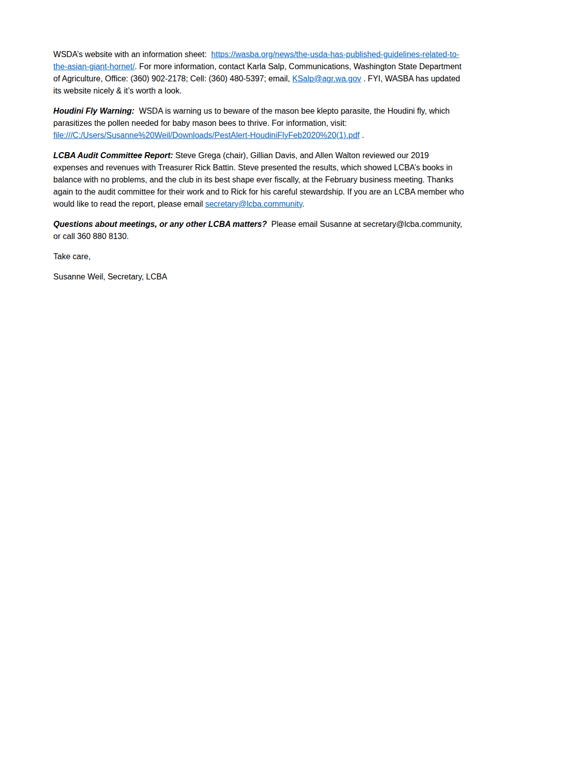WSDA’s website with an information sheet: https://wasba.org/news/the-usda-has-published-guidelines-related-to-the-asian-giant-hornet/. For more information, contact Karla Salp, Communications, Washington State Department of Agriculture, Office: (360) 902-2178; Cell: (360) 480-5397; email, KSalp@agr.wa.gov . FYI, WASBA has updated its website nicely & it’s worth a look.
Houdini Fly Warning: WSDA is warning us to beware of the mason bee klepto parasite, the Houdini fly, which parasitizes the pollen needed for baby mason bees to thrive. For information, visit: file:///C:/Users/Susanne%20Weil/Downloads/PestAlert-HoudiniFlyFeb2020%20(1).pdf .
LCBA Audit Committee Report: Steve Grega (chair), Gillian Davis, and Allen Walton reviewed our 2019 expenses and revenues with Treasurer Rick Battin. Steve presented the results, which showed LCBA’s books in balance with no problems, and the club in its best shape ever fiscally, at the February business meeting. Thanks again to the audit committee for their work and to Rick for his careful stewardship. If you are an LCBA member who would like to read the report, please email secretary@lcba.community.
Questions about meetings, or any other LCBA matters? Please email Susanne at secretary@lcba.community, or call 360 880 8130.
Take care,
Susanne Weil, Secretary, LCBA